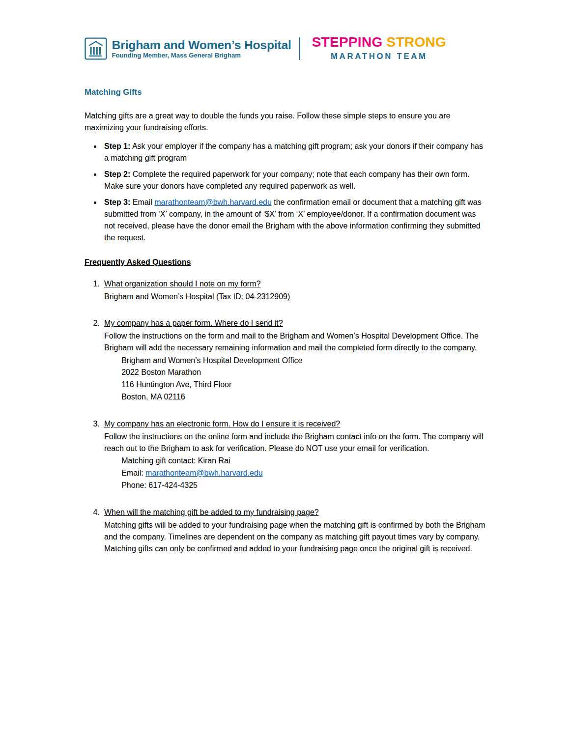Brigham and Women’s Hospital
Founding Member, Mass General Brigham
STEPPING STRONG
MARATHON TEAM
Matching Gifts
Matching gifts are a great way to double the funds you raise. Follow these simple steps to ensure you are maximizing your fundraising efforts.
Step 1: Ask your employer if the company has a matching gift program; ask your donors if their company has a matching gift program
Step 2: Complete the required paperwork for your company; note that each company has their own form. Make sure your donors have completed any required paperwork as well.
Step 3: Email marathonteam@bwh.harvard.edu the confirmation email or document that a matching gift was submitted from ‘X’ company, in the amount of ‘$X’ from ‘X’ employee/donor. If a confirmation document was not received, please have the donor email the Brigham with the above information confirming they submitted the request.
Frequently Asked Questions
What organization should I note on my form? Brigham and Women’s Hospital (Tax ID: 04-2312909)
My company has a paper form. Where do I send it? Follow the instructions on the form and mail to the Brigham and Women’s Hospital Development Office. The Brigham will add the necessary remaining information and mail the completed form directly to the company.
Brigham and Women’s Hospital Development Office
2022 Boston Marathon
116 Huntington Ave, Third Floor
Boston, MA 02116
My company has an electronic form. How do I ensure it is received? Follow the instructions on the online form and include the Brigham contact info on the form. The company will reach out to the Brigham to ask for verification. Please do NOT use your email for verification.
Matching gift contact: Kiran Rai
Email: marathonteam@bwh.harvard.edu
Phone: 617-424-4325
When will the matching gift be added to my fundraising page? Matching gifts will be added to your fundraising page when the matching gift is confirmed by both the Brigham and the company. Timelines are dependent on the company as matching gift payout times vary by company. Matching gifts can only be confirmed and added to your fundraising page once the original gift is received.